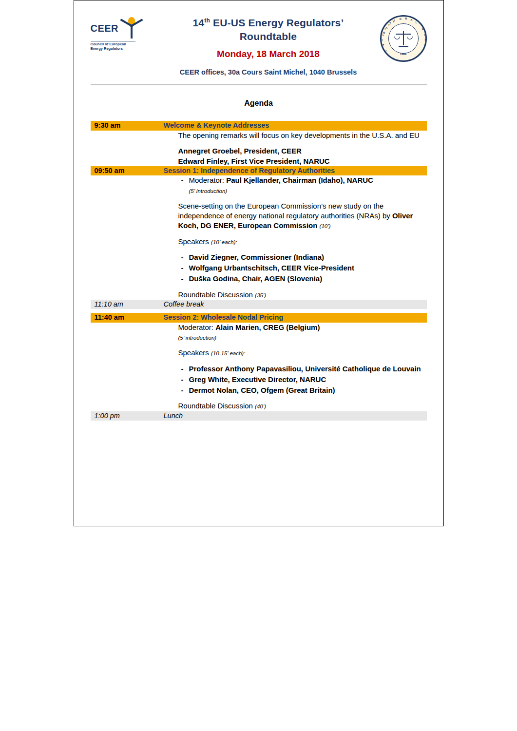CEER
Council of European
Energy Regulators
14th EU-US Energy Regulators’ Roundtable
Monday, 18 March 2018
CEER offices, 30a Cours Saint Michel, 1040 Brussels
N A T I O N A L A S S O C I A T I O N U T I L I T Y
1889
Agenda
| 9:30 am | Welcome & Keynote Addresses |
| | The opening remarks will focus on key developments in the U.S.A. and EU Annegret Groebel, President, CEER Edward Finley, First Vice President, NARUC |
| 09:50 am | Session 1: Independence of Regulatory Authorities |
| | Moderator: Paul Kjellander, Chairman (Idaho), NARUC (5’ introduction) Scene-setting on the European Commission’s new study on the independence of energy national regulatory authorities (NRAs) by Oliver Koch, DG ENER, European Commission (10’) Speakers (10’ each): David Ziegner, Commissioner (Indiana) Wolfgang Urbantschitsch, CEER Vice-President Duška Godina, Chair, AGEN (Slovenia) Roundtable Discussion (35’) |
| 11:10 am | Coffee break |
| 11:40 am | Session 2: Wholesale Nodal Pricing |
| | Moderator: Alain Marien, CREG (Belgium) (5’ introduction) Speakers (10-15’ each): Professor Anthony Papavasiliou, Université Catholique de Louvain Greg White, Executive Director, NARUC Dermot Nolan, CEO, Ofgem (Great Britain) Roundtable Discussion (40’) |
| 1:00 pm | Lunch |